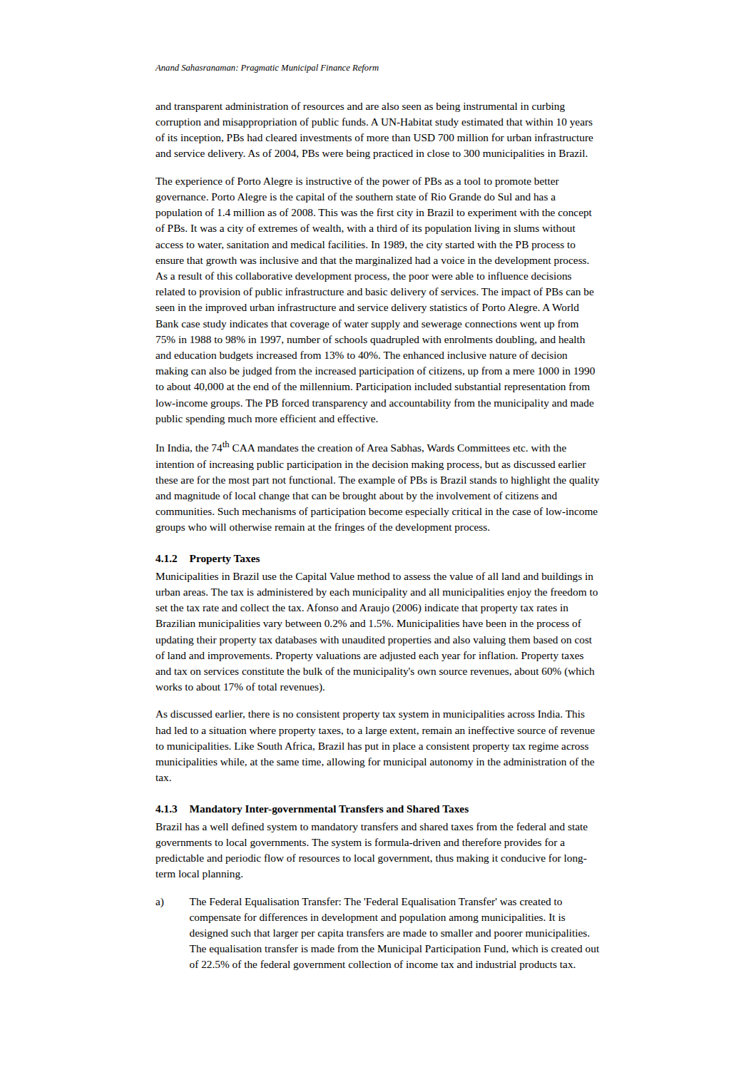Anand Sahasranaman: Pragmatic Municipal Finance Reform
and transparent administration of resources and are also seen as being instrumental in curbing corruption and misappropriation of public funds. A UN-Habitat study estimated that within 10 years of its inception, PBs had cleared investments of more than USD 700 million for urban infrastructure and service delivery. As of 2004, PBs were being practiced in close to 300 municipalities in Brazil.
The experience of Porto Alegre is instructive of the power of PBs as a tool to promote better governance. Porto Alegre is the capital of the southern state of Rio Grande do Sul and has a population of 1.4 million as of 2008. This was the first city in Brazil to experiment with the concept of PBs. It was a city of extremes of wealth, with a third of its population living in slums without access to water, sanitation and medical facilities. In 1989, the city started with the PB process to ensure that growth was inclusive and that the marginalized had a voice in the development process. As a result of this collaborative development process, the poor were able to influence decisions related to provision of public infrastructure and basic delivery of services. The impact of PBs can be seen in the improved urban infrastructure and service delivery statistics of Porto Alegre. A World Bank case study indicates that coverage of water supply and sewerage connections went up from 75% in 1988 to 98% in 1997, number of schools quadrupled with enrolments doubling, and health and education budgets increased from 13% to 40%. The enhanced inclusive nature of decision making can also be judged from the increased participation of citizens, up from a mere 1000 in 1990 to about 40,000 at the end of the millennium. Participation included substantial representation from low-income groups. The PB forced transparency and accountability from the municipality and made public spending much more efficient and effective.
In India, the 74th CAA mandates the creation of Area Sabhas, Wards Committees etc. with the intention of increasing public participation in the decision making process, but as discussed earlier these are for the most part not functional. The example of PBs is Brazil stands to highlight the quality and magnitude of local change that can be brought about by the involvement of citizens and communities. Such mechanisms of participation become especially critical in the case of low-income groups who will otherwise remain at the fringes of the development process.
4.1.2 Property Taxes
Municipalities in Brazil use the Capital Value method to assess the value of all land and buildings in urban areas. The tax is administered by each municipality and all municipalities enjoy the freedom to set the tax rate and collect the tax. Afonso and Araujo (2006) indicate that property tax rates in Brazilian municipalities vary between 0.2% and 1.5%. Municipalities have been in the process of updating their property tax databases with unaudited properties and also valuing them based on cost of land and improvements. Property valuations are adjusted each year for inflation. Property taxes and tax on services constitute the bulk of the municipality's own source revenues, about 60% (which works to about 17% of total revenues).
As discussed earlier, there is no consistent property tax system in municipalities across India. This had led to a situation where property taxes, to a large extent, remain an ineffective source of revenue to municipalities. Like South Africa, Brazil has put in place a consistent property tax regime across municipalities while, at the same time, allowing for municipal autonomy in the administration of the tax.
4.1.3 Mandatory Inter-governmental Transfers and Shared Taxes
Brazil has a well defined system to mandatory transfers and shared taxes from the federal and state governments to local governments. The system is formula-driven and therefore provides for a predictable and periodic flow of resources to local government, thus making it conducive for long-term local planning.
a) The Federal Equalisation Transfer: The 'Federal Equalisation Transfer' was created to compensate for differences in development and population among municipalities. It is designed such that larger per capita transfers are made to smaller and poorer municipalities. The equalisation transfer is made from the Municipal Participation Fund, which is created out of 22.5% of the federal government collection of income tax and industrial products tax.